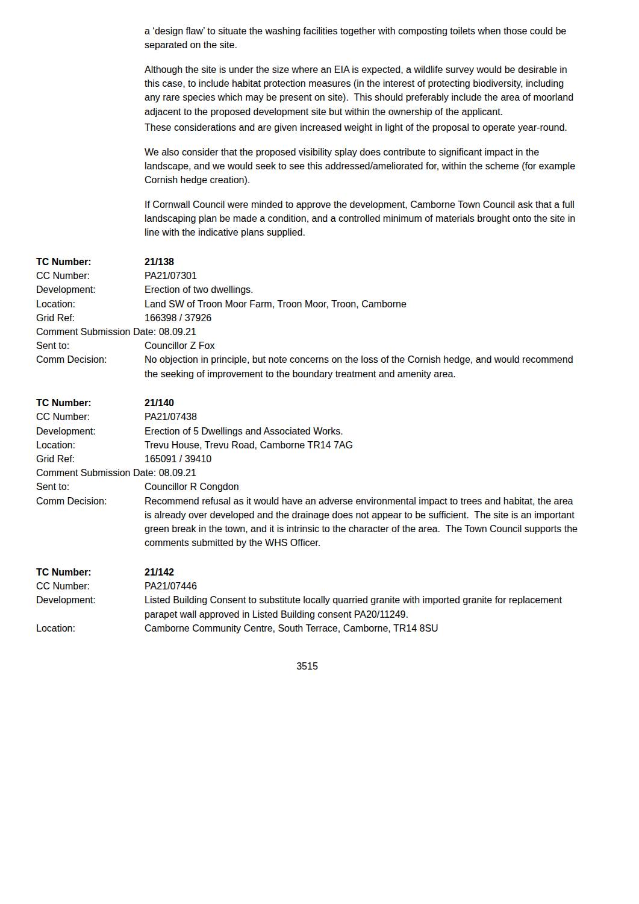a ‘design flaw’ to situate the washing facilities together with composting toilets when those could be separated on the site.
Although the site is under the size where an EIA is expected, a wildlife survey would be desirable in this case, to include habitat protection measures (in the interest of protecting biodiversity, including any rare species which may be present on site). This should preferably include the area of moorland adjacent to the proposed development site but within the ownership of the applicant.
These considerations and are given increased weight in light of the proposal to operate year-round.
We also consider that the proposed visibility splay does contribute to significant impact in the landscape, and we would seek to see this addressed/ameliorated for, within the scheme (for example Cornish hedge creation).
If Cornwall Council were minded to approve the development, Camborne Town Council ask that a full landscaping plan be made a condition, and a controlled minimum of materials brought onto the site in line with the indicative plans supplied.
TC Number:
21/138
CC Number:
PA21/07301
Development:
Erection of two dwellings.
Location:
Land SW of Troon Moor Farm, Troon Moor, Troon, Camborne
Grid Ref:
166398 / 37926
Comment Submission Date: 08.09.21
Sent to:
Councillor Z Fox
Comm Decision:
No objection in principle, but note concerns on the loss of the Cornish hedge, and would recommend the seeking of improvement to the boundary treatment and amenity area.
TC Number:
21/140
CC Number:
PA21/07438
Development:
Erection of 5 Dwellings and Associated Works.
Location:
Trevu House, Trevu Road, Camborne TR14 7AG
Grid Ref:
165091 / 39410
Comment Submission Date: 08.09.21
Sent to:
Councillor R Congdon
Comm Decision:
Recommend refusal as it would have an adverse environmental impact to trees and habitat, the area is already over developed and the drainage does not appear to be sufficient. The site is an important green break in the town, and it is intrinsic to the character of the area. The Town Council supports the comments submitted by the WHS Officer.
TC Number:
21/142
CC Number:
PA21/07446
Development:
Listed Building Consent to substitute locally quarried granite with imported granite for replacement parapet wall approved in Listed Building consent PA20/11249.
Location:
Camborne Community Centre, South Terrace, Camborne, TR14 8SU
3515